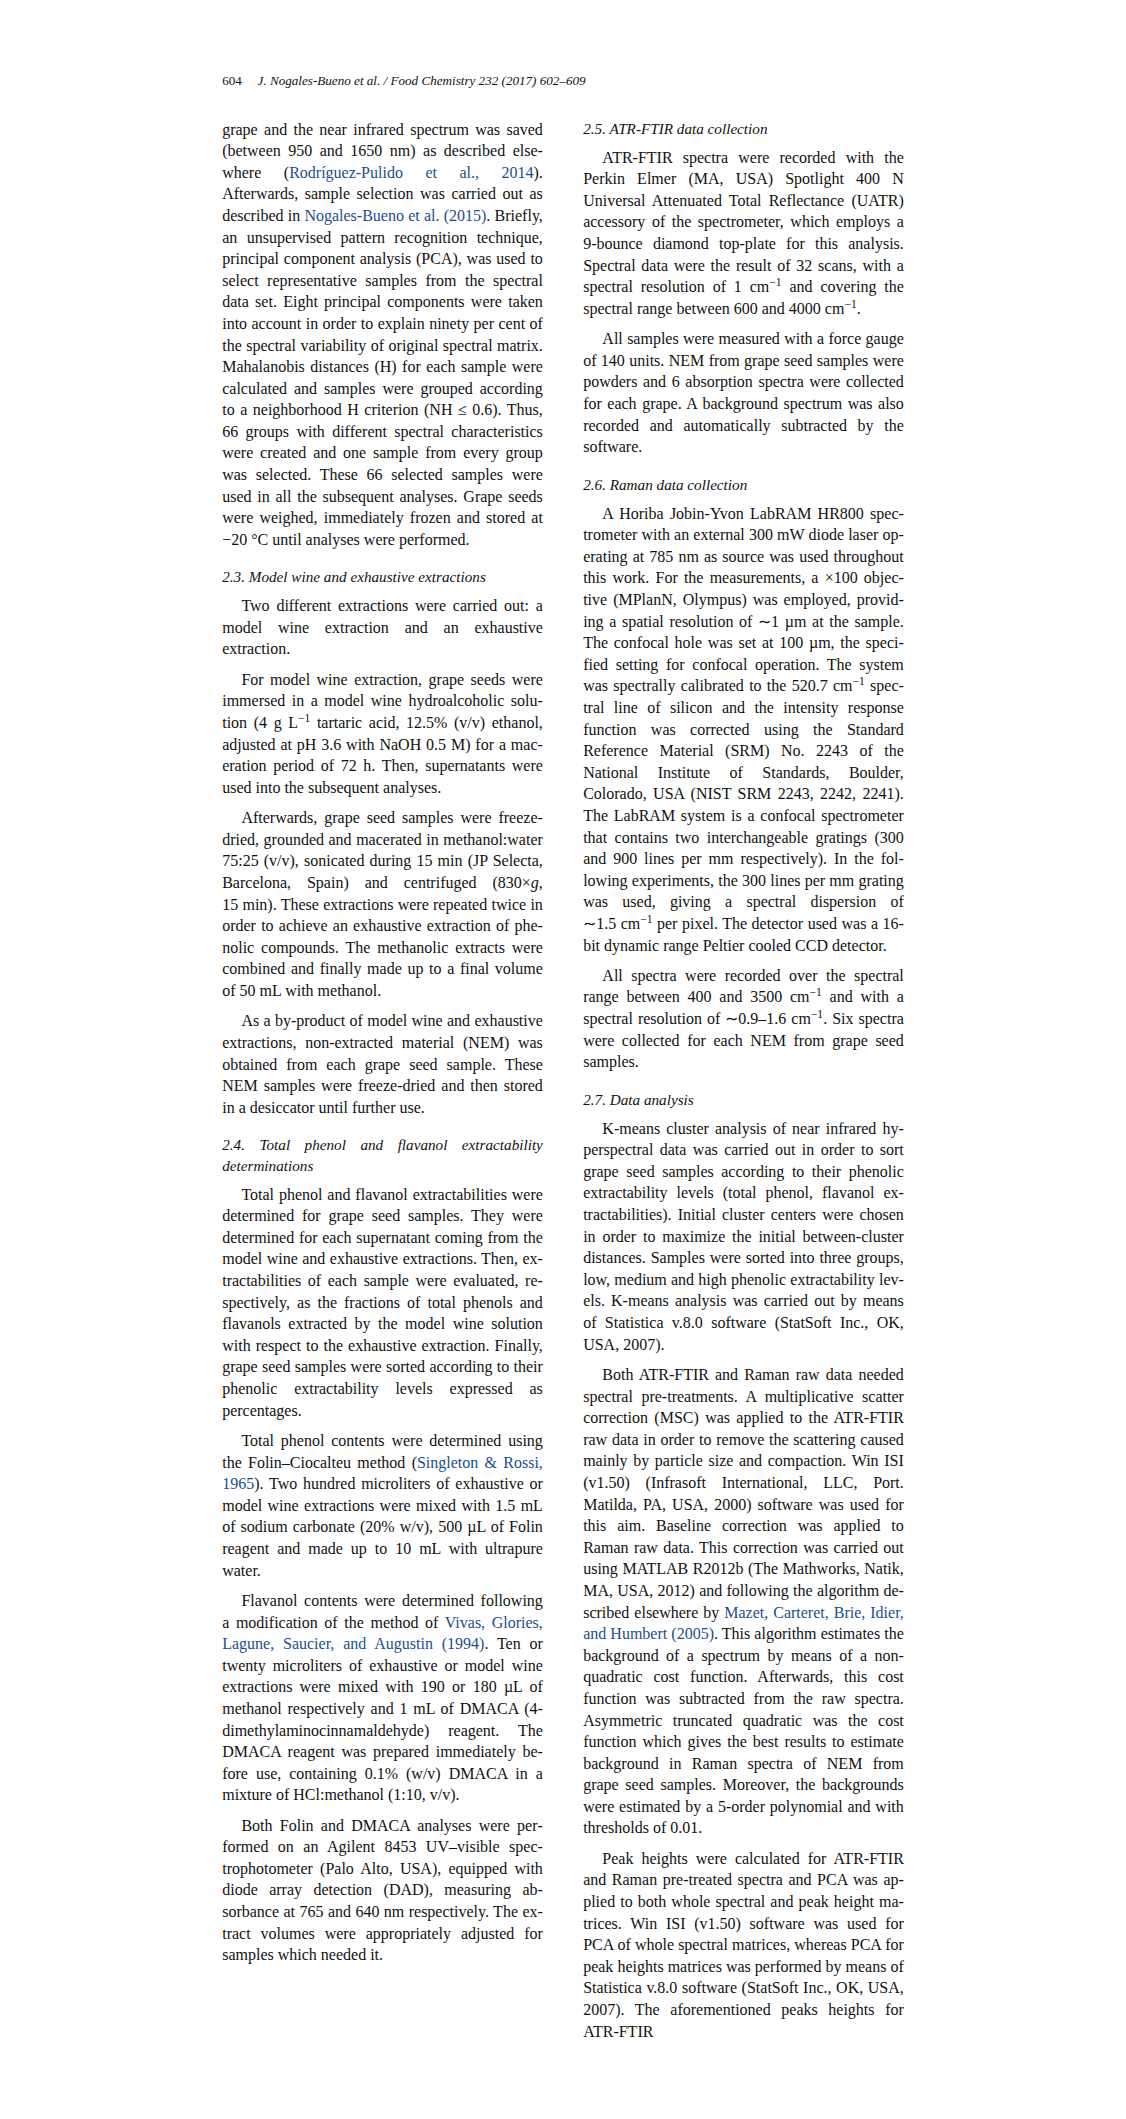604 J. Nogales-Bueno et al. / Food Chemistry 232 (2017) 602–609
grape and the near infrared spectrum was saved (between 950 and 1650 nm) as described elsewhere (Rodríguez-Pulido et al., 2014). Afterwards, sample selection was carried out as described in Nogales-Bueno et al. (2015). Briefly, an unsupervised pattern recognition technique, principal component analysis (PCA), was used to select representative samples from the spectral data set. Eight principal components were taken into account in order to explain ninety per cent of the spectral variability of original spectral matrix. Mahalanobis distances (H) for each sample were calculated and samples were grouped according to a neighborhood H criterion (NH ≤ 0.6). Thus, 66 groups with different spectral characteristics were created and one sample from every group was selected. These 66 selected samples were used in all the subsequent analyses. Grape seeds were weighed, immediately frozen and stored at −20 °C until analyses were performed.
2.3. Model wine and exhaustive extractions
Two different extractions were carried out: a model wine extraction and an exhaustive extraction.
For model wine extraction, grape seeds were immersed in a model wine hydroalcoholic solution (4 g L−1 tartaric acid, 12.5% (v/v) ethanol, adjusted at pH 3.6 with NaOH 0.5 M) for a maceration period of 72 h. Then, supernatants were used into the subsequent analyses.
Afterwards, grape seed samples were freeze-dried, grounded and macerated in methanol:water 75:25 (v/v), sonicated during 15 min (JP Selecta, Barcelona, Spain) and centrifuged (830×g, 15 min). These extractions were repeated twice in order to achieve an exhaustive extraction of phenolic compounds. The methanolic extracts were combined and finally made up to a final volume of 50 mL with methanol.
As a by-product of model wine and exhaustive extractions, non-extracted material (NEM) was obtained from each grape seed sample. These NEM samples were freeze-dried and then stored in a desiccator until further use.
2.4. Total phenol and flavanol extractability determinations
Total phenol and flavanol extractabilities were determined for grape seed samples. They were determined for each supernatant coming from the model wine and exhaustive extractions. Then, extractabilities of each sample were evaluated, respectively, as the fractions of total phenols and flavanols extracted by the model wine solution with respect to the exhaustive extraction. Finally, grape seed samples were sorted according to their phenolic extractability levels expressed as percentages.
Total phenol contents were determined using the Folin–Ciocalteu method (Singleton & Rossi, 1965). Two hundred microliters of exhaustive or model wine extractions were mixed with 1.5 mL of sodium carbonate (20% w/v), 500 µL of Folin reagent and made up to 10 mL with ultrapure water.
Flavanol contents were determined following a modification of the method of Vivas, Glories, Lagune, Saucier, and Augustin (1994). Ten or twenty microliters of exhaustive or model wine extractions were mixed with 190 or 180 µL of methanol respectively and 1 mL of DMACA (4-dimethylaminocinnamaldehyde) reagent. The DMACA reagent was prepared immediately before use, containing 0.1% (w/v) DMACA in a mixture of HCl:methanol (1:10, v/v).
Both Folin and DMACA analyses were performed on an Agilent 8453 UV–visible spectrophotometer (Palo Alto, USA), equipped with diode array detection (DAD), measuring absorbance at 765 and 640 nm respectively. The extract volumes were appropriately adjusted for samples which needed it.
2.5. ATR-FTIR data collection
ATR-FTIR spectra were recorded with the Perkin Elmer (MA, USA) Spotlight 400 N Universal Attenuated Total Reflectance (UATR) accessory of the spectrometer, which employs a 9-bounce diamond top-plate for this analysis. Spectral data were the result of 32 scans, with a spectral resolution of 1 cm−1 and covering the spectral range between 600 and 4000 cm−1.
All samples were measured with a force gauge of 140 units. NEM from grape seed samples were powders and 6 absorption spectra were collected for each grape. A background spectrum was also recorded and automatically subtracted by the software.
2.6. Raman data collection
A Horiba Jobin-Yvon LabRAM HR800 spectrometer with an external 300 mW diode laser operating at 785 nm as source was used throughout this work. For the measurements, a ×100 objective (MPlanN, Olympus) was employed, providing a spatial resolution of ∼1 µm at the sample. The confocal hole was set at 100 µm, the specified setting for confocal operation. The system was spectrally calibrated to the 520.7 cm−1 spectral line of silicon and the intensity response function was corrected using the Standard Reference Material (SRM) No. 2243 of the National Institute of Standards, Boulder, Colorado, USA (NIST SRM 2243, 2242, 2241). The LabRAM system is a confocal spectrometer that contains two interchangeable gratings (300 and 900 lines per mm respectively). In the following experiments, the 300 lines per mm grating was used, giving a spectral dispersion of ∼1.5 cm−1 per pixel. The detector used was a 16-bit dynamic range Peltier cooled CCD detector.
All spectra were recorded over the spectral range between 400 and 3500 cm−1 and with a spectral resolution of ∼0.9–1.6 cm−1. Six spectra were collected for each NEM from grape seed samples.
2.7. Data analysis
K-means cluster analysis of near infrared hyperspectral data was carried out in order to sort grape seed samples according to their phenolic extractability levels (total phenol, flavanol extractabilities). Initial cluster centers were chosen in order to maximize the initial between-cluster distances. Samples were sorted into three groups, low, medium and high phenolic extractability levels. K-means analysis was carried out by means of Statistica v.8.0 software (StatSoft Inc., OK, USA, 2007).
Both ATR-FTIR and Raman raw data needed spectral pre-treatments. A multiplicative scatter correction (MSC) was applied to the ATR-FTIR raw data in order to remove the scattering caused mainly by particle size and compaction. Win ISI (v1.50) (Infrasoft International, LLC, Port. Matilda, PA, USA, 2000) software was used for this aim. Baseline correction was applied to Raman raw data. This correction was carried out using MATLAB R2012b (The Mathworks, Natik, MA, USA, 2012) and following the algorithm described elsewhere by Mazet, Carteret, Brie, Idier, and Humbert (2005). This algorithm estimates the background of a spectrum by means of a non-quadratic cost function. Afterwards, this cost function was subtracted from the raw spectra. Asymmetric truncated quadratic was the cost function which gives the best results to estimate background in Raman spectra of NEM from grape seed samples. Moreover, the backgrounds were estimated by a 5-order polynomial and with thresholds of 0.01.
Peak heights were calculated for ATR-FTIR and Raman pre-treated spectra and PCA was applied to both whole spectral and peak height matrices. Win ISI (v1.50) software was used for PCA of whole spectral matrices, whereas PCA for peak heights matrices was performed by means of Statistica v.8.0 software (StatSoft Inc., OK, USA, 2007). The aforementioned peaks heights for ATR-FTIR